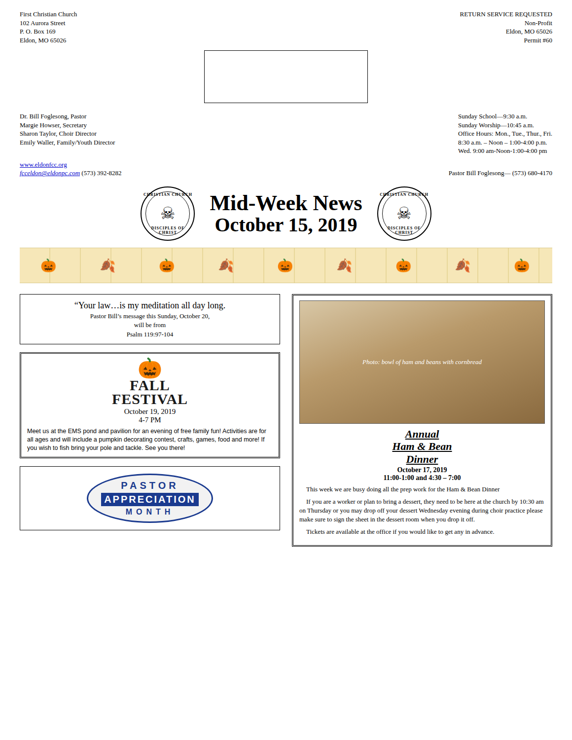First Christian Church
102 Aurora Street
P. O. Box 169
Eldon, MO 65026
RETURN SERVICE REQUESTED
Non-Profit
Eldon, MO 65026
Permit #60
Dr. Bill Foglesong, Pastor
Margie Howser, Secretary
Sharon Taylor, Choir Director
Emily Waller, Family/Youth Director
Sunday School—9:30 a.m.
Sunday Worship—10:45 a.m.
Office Hours: Mon., Tue., Thur., Fri.
8:30 a.m. – Noon – 1:00-4:00 p.m.
Wed. 9:00 am-Noon-1:00-4:00 pm
www.eldonfcc.org
fcceldon@eldonpc.com (573) 392-8282
Pastor Bill Foglesong— (573) 680-4170
CHRISTIAN CHURCH
☠
DISCIPLES OF CHRIST
Mid-Week News
October 15, 2019
CHRISTIAN CHURCH
☠
DISCIPLES OF CHRIST
🎃🍂🎃🍂🎃🍂🎃🍂🎃
“Your law…is my meditation all day long.
Pastor Bill’s message this Sunday, October 20,
will be from
Psalm 119:97-104
🎃
FALL
FESTIVAL
October 19, 2019
4-7 PM
Meet us at the EMS pond and pavilion for an evening of free family fun! Activities are for all ages and will include a pumpkin decorating contest, crafts, games, food and more! If you wish to fish bring your pole and tackle. See you there!
PASTOR
APPRECIATION
MONTH
Photo: bowl of ham and beans with cornbread
Annual
Ham & Bean
Dinner
October 17, 2019
11:00-1:00 and 4:30 – 7:00
This week we are busy doing all the prep work for the Ham & Bean Dinner
If you are a worker or plan to bring a dessert, they need to be here at the church by 10:30 am on Thursday or you may drop off your dessert Wednesday evening during choir practice please make sure to sign the sheet in the dessert room when you drop it off.
Tickets are available at the office if you would like to get any in advance.